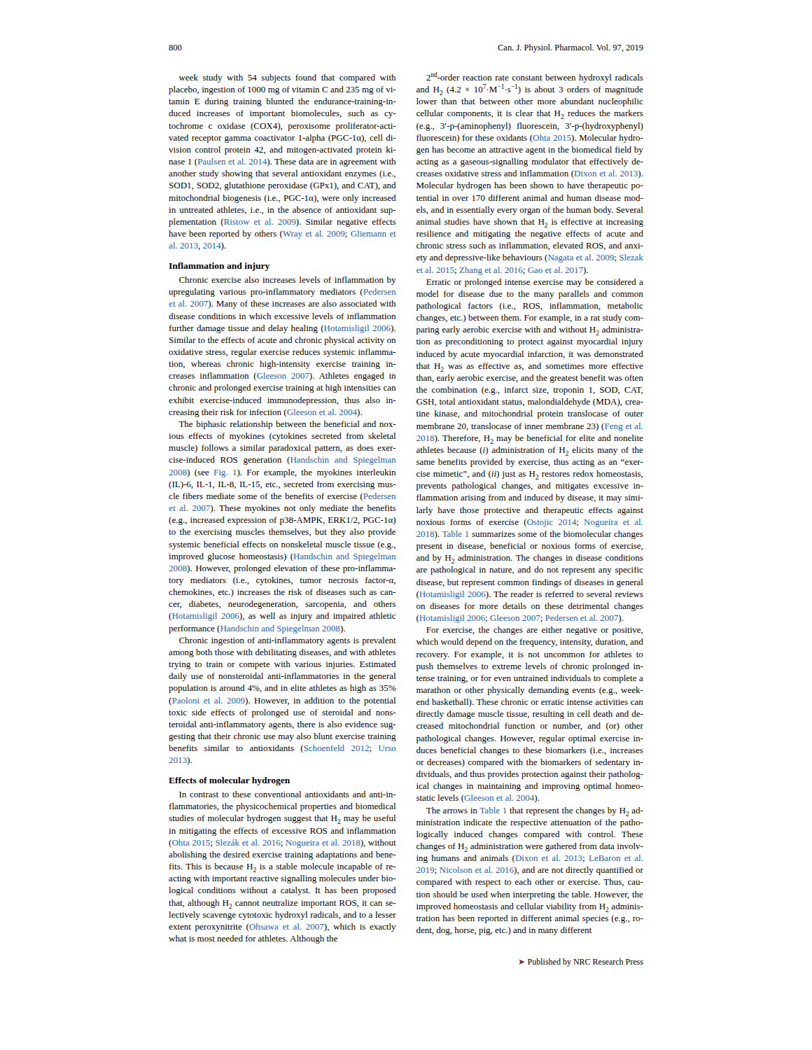800 Can. J. Physiol. Pharmacol. Vol. 97, 2019
week study with 54 subjects found that compared with placebo, ingestion of 1000 mg of vitamin C and 235 mg of vitamin E during training blunted the endurance-training-induced increases of important biomolecules, such as cytochrome c oxidase (COX4), peroxisome proliferator-activated receptor gamma coactivator 1-alpha (PGC-1α), cell division control protein 42, and mitogen-activated protein kinase 1 (Paulsen et al. 2014). These data are in agreement with another study showing that several antioxidant enzymes (i.e., SOD1, SOD2, glutathione peroxidase (GPx1), and CAT), and mitochondrial biogenesis (i.e., PGC-1α), were only increased in untreated athletes, i.e., in the absence of antioxidant supplementation (Ristow et al. 2009). Similar negative effects have been reported by others (Wray et al. 2009; Gliemann et al. 2013, 2014).
Inflammation and injury
Chronic exercise also increases levels of inflammation by upregulating various pro-inflammatory mediators (Pedersen et al. 2007). Many of these increases are also associated with disease conditions in which excessive levels of inflammation further damage tissue and delay healing (Hotamisligil 2006). Similar to the effects of acute and chronic physical activity on oxidative stress, regular exercise reduces systemic inflammation, whereas chronic high-intensity exercise training increases inflammation (Gleeson 2007). Athletes engaged in chronic and prolonged exercise training at high intensities can exhibit exercise-induced immunodepression, thus also increasing their risk for infection (Gleeson et al. 2004).
The biphasic relationship between the beneficial and noxious effects of myokines (cytokines secreted from skeletal muscle) follows a similar paradoxical pattern, as does exercise-induced ROS generation (Handschin and Spiegelman 2008) (see Fig. 1). For example, the myokines interleukin (IL)-6, IL-1, IL-8, IL-15, etc., secreted from exercising muscle fibers mediate some of the benefits of exercise (Pedersen et al. 2007). These myokines not only mediate the benefits (e.g., increased expression of p38-AMPK, ERK1/2, PGC-1α) to the exercising muscles themselves, but they also provide systemic beneficial effects on nonskeletal muscle tissue (e.g., improved glucose homeostasis) (Handschin and Spiegelman 2008). However, prolonged elevation of these pro-inflammatory mediators (i.e., cytokines, tumor necrosis factor-α, chemokines, etc.) increases the risk of diseases such as cancer, diabetes, neurodegeneration, sarcopenia, and others (Hotamisligil 2006), as well as injury and impaired athletic performance (Handschin and Spiegelman 2008).
Chronic ingestion of anti-inflammatory agents is prevalent among both those with debilitating diseases, and with athletes trying to train or compete with various injuries. Estimated daily use of nonsteroidal anti-inflammatories in the general population is around 4%, and in elite athletes as high as 35% (Paoloni et al. 2009). However, in addition to the potential toxic side effects of prolonged use of steroidal and nonsteroidal anti-inflammatory agents, there is also evidence suggesting that their chronic use may also blunt exercise training benefits similar to antioxidants (Schoenfeld 2012; Urso 2013).
Effects of molecular hydrogen
In contrast to these conventional antioxidants and anti-inflammatories, the physicochemical properties and biomedical studies of molecular hydrogen suggest that H2 may be useful in mitigating the effects of excessive ROS and inflammation (Ohta 2015; Slezák et al. 2016; Nogueira et al. 2018), without abolishing the desired exercise training adaptations and benefits. This is because H2 is a stable molecule incapable of reacting with important reactive signalling molecules under biological conditions without a catalyst. It has been proposed that, although H2 cannot neutralize important ROS, it can selectively scavenge cytotoxic hydroxyl radicals, and to a lesser extent peroxynitrite (Ohsawa et al. 2007), which is exactly what is most needed for athletes. Although the
2nd-order reaction rate constant between hydroxyl radicals and H2 (4.2 × 107·M−1·s−1) is about 3 orders of magnitude lower than that between other more abundant nucleophilic cellular components, it is clear that H2 reduces the markers (e.g., 3′-p-(aminophenyl) fluorescein, 3′-p-(hydroxyphenyl) fluorescein) for these oxidants (Ohta 2015). Molecular hydrogen has become an attractive agent in the biomedical field by acting as a gaseous-signalling modulator that effectively decreases oxidative stress and inflammation (Dixon et al. 2013). Molecular hydrogen has been shown to have therapeutic potential in over 170 different animal and human disease models, and in essentially every organ of the human body. Several animal studies have shown that H2 is effective at increasing resilience and mitigating the negative effects of acute and chronic stress such as inflammation, elevated ROS, and anxiety and depressive-like behaviours (Nagata et al. 2009; Slezak et al. 2015; Zhang et al. 2016; Gao et al. 2017).
Erratic or prolonged intense exercise may be considered a model for disease due to the many parallels and common pathological factors (i.e., ROS, inflammation, metabolic changes, etc.) between them. For example, in a rat study comparing early aerobic exercise with and without H2 administration as preconditioning to protect against myocardial injury induced by acute myocardial infarction, it was demonstrated that H2 was as effective as, and sometimes more effective than, early aerobic exercise, and the greatest benefit was often the combination (e.g., infarct size, troponin 1, SOD, CAT, GSH, total antioxidant status, malondialdehyde (MDA), creatine kinase, and mitochondrial protein translocase of outer membrane 20, translocase of inner membrane 23) (Feng et al. 2018). Therefore, H2 may be beneficial for elite and nonelite athletes because (i) administration of H2 elicits many of the same benefits provided by exercise, thus acting as an “exercise mimetic”, and (ii) just as H2 restores redox homeostasis, prevents pathological changes, and mitigates excessive inflammation arising from and induced by disease, it may similarly have those protective and therapeutic effects against noxious forms of exercise (Ostojic 2014; Nogueira et al. 2018). Table 1 summarizes some of the biomolecular changes present in disease, beneficial or noxious forms of exercise, and by H2 administration. The changes in disease conditions are pathological in nature, and do not represent any specific disease, but represent common findings of diseases in general (Hotamisligil 2006). The reader is referred to several reviews on diseases for more details on these detrimental changes (Hotamisligil 2006; Gleeson 2007; Pedersen et al. 2007).
For exercise, the changes are either negative or positive, which would depend on the frequency, intensity, duration, and recovery. For example, it is not uncommon for athletes to push themselves to extreme levels of chronic prolonged intense training, or for even untrained individuals to complete a marathon or other physically demanding events (e.g., weekend basketball). These chronic or erratic intense activities can directly damage muscle tissue, resulting in cell death and decreased mitochondrial function or number, and (or) other pathological changes. However, regular optimal exercise induces beneficial changes to these biomarkers (i.e., increases or decreases) compared with the biomarkers of sedentary individuals, and thus provides protection against their pathological changes in maintaining and improving optimal homeostatic levels (Gleeson et al. 2004).
The arrows in Table 1 that represent the changes by H2 administration indicate the respective attenuation of the pathologically induced changes compared with control. These changes of H2 administration were gathered from data involving humans and animals (Dixon et al. 2013; LeBaron et al. 2019; Nicolson et al. 2016), and are not directly quantified or compared with respect to each other or exercise. Thus, caution should be used when interpreting the table. However, the improved homeostasis and cellular viability from H2 administration has been reported in different animal species (e.g., rodent, dog, horse, pig, etc.) and in many different
➤Published by NRC Research Press